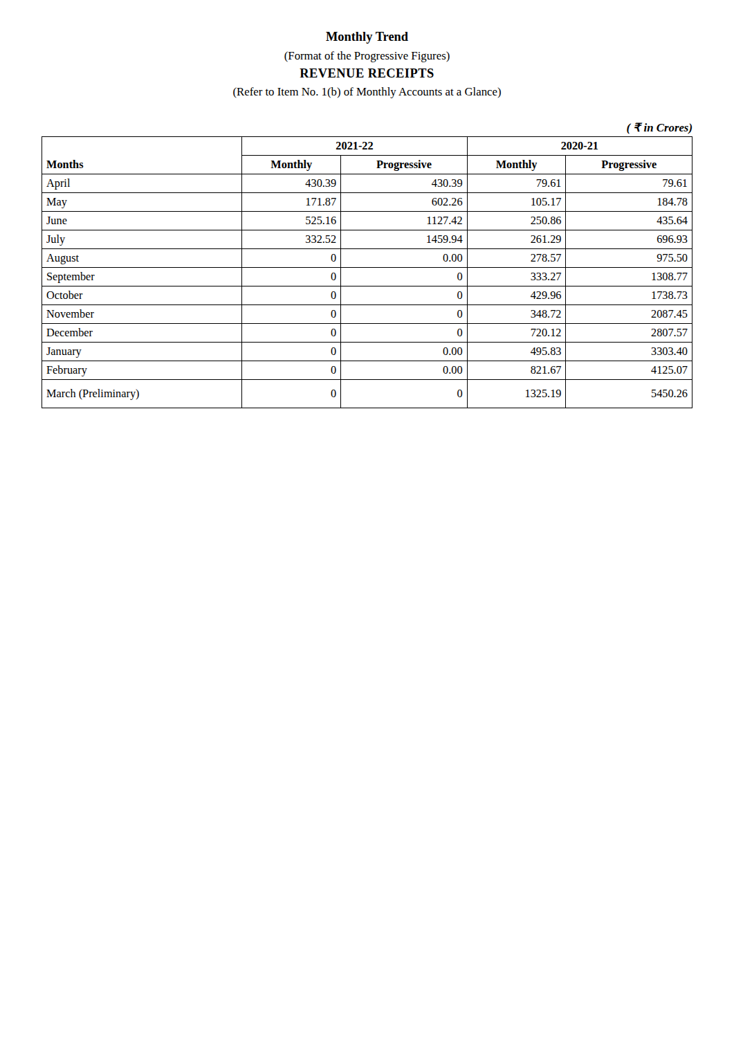Monthly Trend
(Format of the Progressive Figures)
REVENUE RECEIPTS
(Refer to Item No. 1(b) of Monthly Accounts at a Glance)
( ₹ in Crores)
| Months | 2021-22 | 2020-21 |
| --- | --- | --- |
| Monthly | Progressive | Monthly | Progressive |
| April | 430.39 | 430.39 | 79.61 | 79.61 |
| May | 171.87 | 602.26 | 105.17 | 184.78 |
| June | 525.16 | 1127.42 | 250.86 | 435.64 |
| July | 332.52 | 1459.94 | 261.29 | 696.93 |
| August | 0 | 0.00 | 278.57 | 975.50 |
| September | 0 | 0 | 333.27 | 1308.77 |
| October | 0 | 0 | 429.96 | 1738.73 |
| November | 0 | 0 | 348.72 | 2087.45 |
| December | 0 | 0 | 720.12 | 2807.57 |
| January | 0 | 0.00 | 495.83 | 3303.40 |
| February | 0 | 0.00 | 821.67 | 4125.07 |
| March (Preliminary) | 0 | 0 | 1325.19 | 5450.26 |